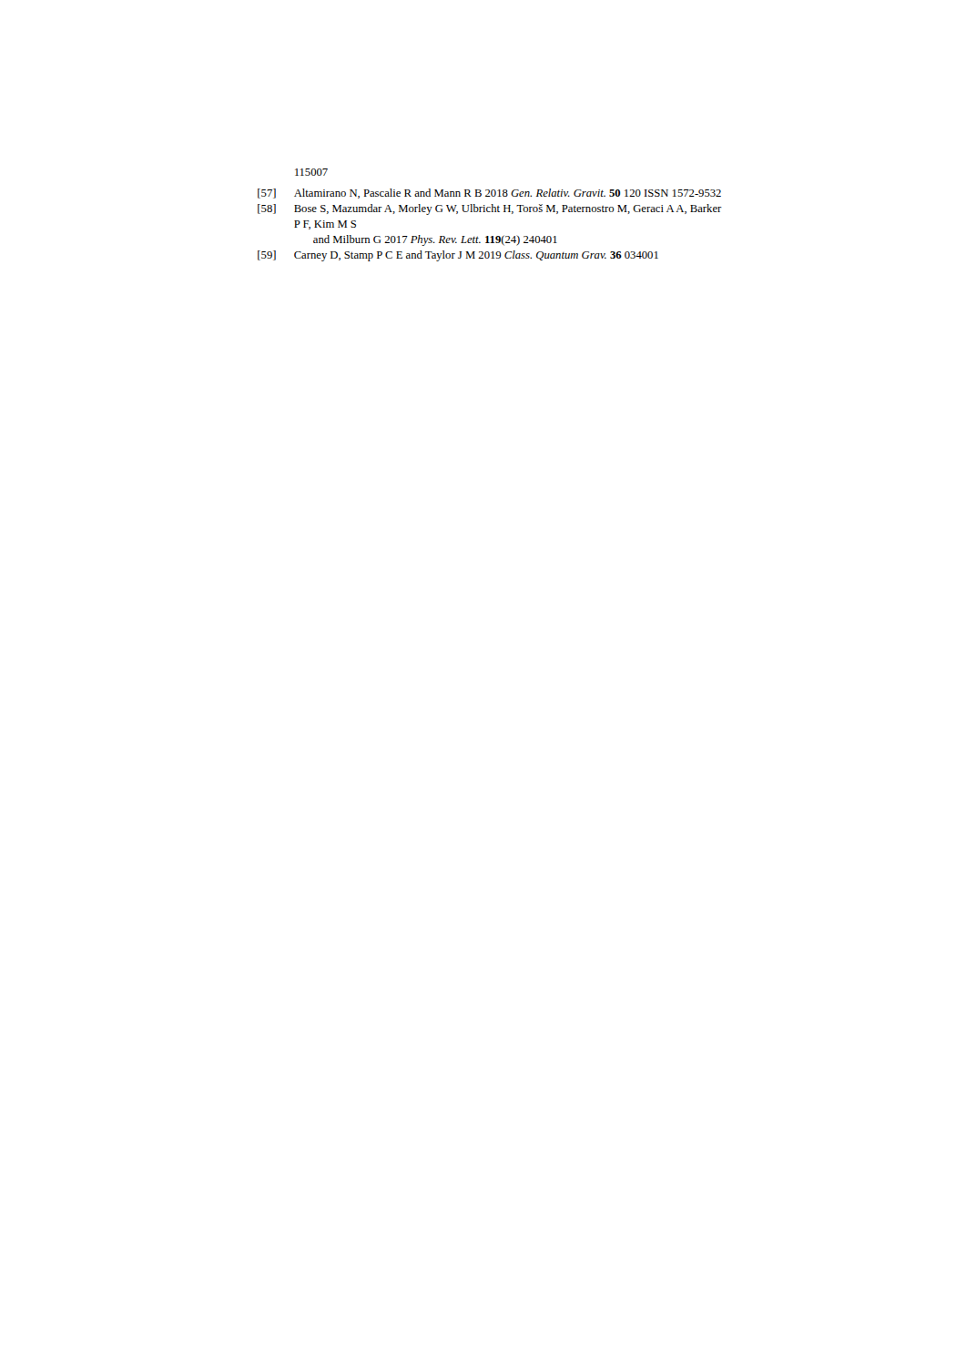115007
[57] Altamirano N, Pascalie R and Mann R B 2018 Gen. Relativ. Gravit. 50 120 ISSN 1572-9532
[58] Bose S, Mazumdar A, Morley G W, Ulbricht H, Toroš M, Paternostro M, Geraci A A, Barker P F, Kim M S and Milburn G 2017 Phys. Rev. Lett. 119(24) 240401
[59] Carney D, Stamp P C E and Taylor J M 2019 Class. Quantum Grav. 36 034001